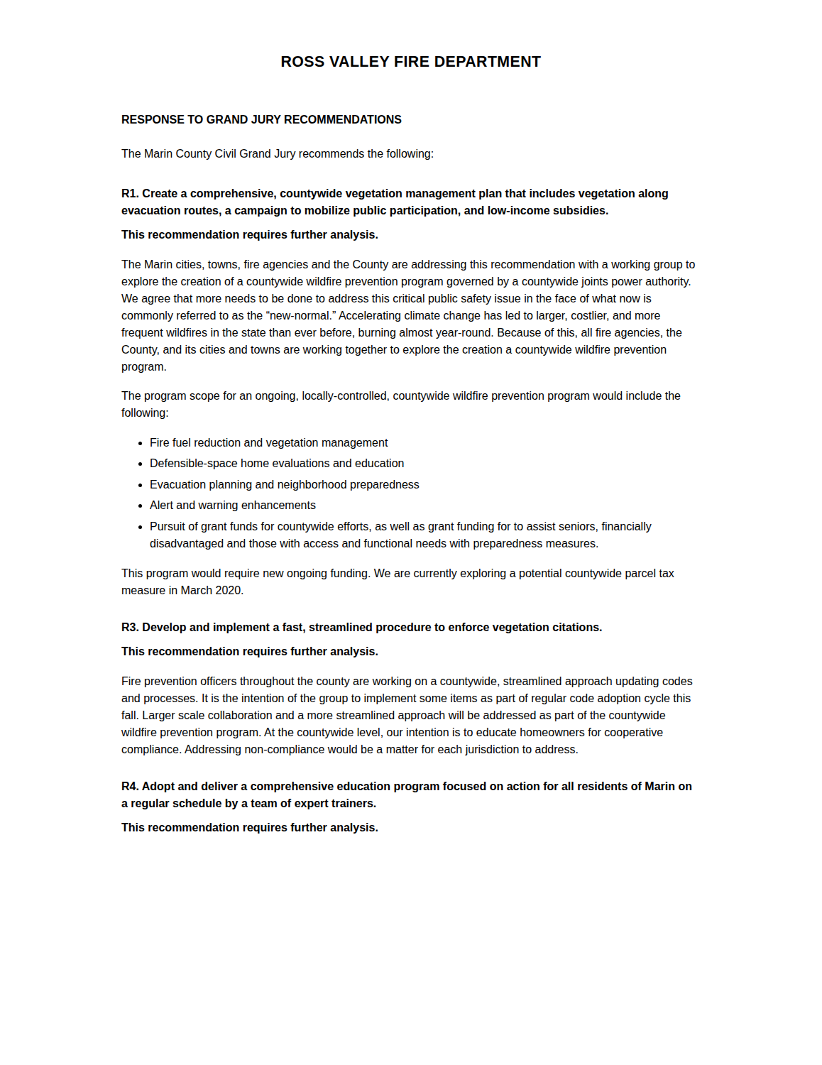ROSS VALLEY FIRE DEPARTMENT
RESPONSE TO GRAND JURY RECOMMENDATIONS
The Marin County Civil Grand Jury recommends the following:
R1. Create a comprehensive, countywide vegetation management plan that includes vegetation along evacuation routes, a campaign to mobilize public participation, and low-income subsidies.
This recommendation requires further analysis.
The Marin cities, towns, fire agencies and the County are addressing this recommendation with a working group to explore the creation of a countywide wildfire prevention program governed by a countywide joints power authority. We agree that more needs to be done to address this critical public safety issue in the face of what now is commonly referred to as the “new-normal.” Accelerating climate change has led to larger, costlier, and more frequent wildfires in the state than ever before, burning almost year-round. Because of this, all fire agencies, the County, and its cities and towns are working together to explore the creation a countywide wildfire prevention program.
The program scope for an ongoing, locally-controlled, countywide wildfire prevention program would include the following:
Fire fuel reduction and vegetation management
Defensible-space home evaluations and education
Evacuation planning and neighborhood preparedness
Alert and warning enhancements
Pursuit of grant funds for countywide efforts, as well as grant funding for to assist seniors, financially disadvantaged and those with access and functional needs with preparedness measures.
This program would require new ongoing funding. We are currently exploring a potential countywide parcel tax measure in March 2020.
R3. Develop and implement a fast, streamlined procedure to enforce vegetation citations.
This recommendation requires further analysis.
Fire prevention officers throughout the county are working on a countywide, streamlined approach updating codes and processes. It is the intention of the group to implement some items as part of regular code adoption cycle this fall. Larger scale collaboration and a more streamlined approach will be addressed as part of the countywide wildfire prevention program. At the countywide level, our intention is to educate homeowners for cooperative compliance. Addressing non-compliance would be a matter for each jurisdiction to address.
R4. Adopt and deliver a comprehensive education program focused on action for all residents of Marin on a regular schedule by a team of expert trainers.
This recommendation requires further analysis.